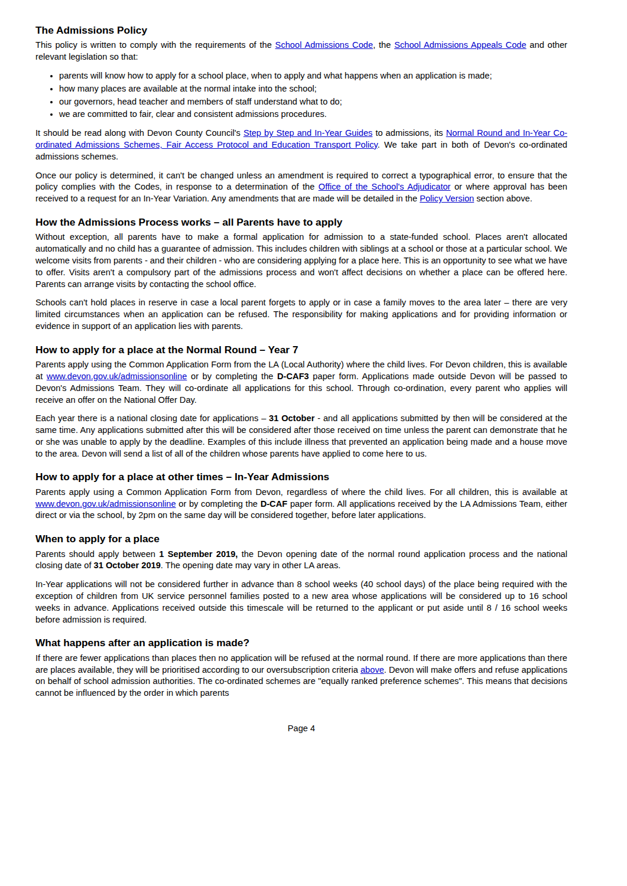The Admissions Policy
This policy is written to comply with the requirements of the School Admissions Code, the School Admissions Appeals Code and other relevant legislation so that:
parents will know how to apply for a school place, when to apply and what happens when an application is made;
how many places are available at the normal intake into the school;
our governors, head teacher and members of staff understand what to do;
we are committed to fair, clear and consistent admissions procedures.
It should be read along with Devon County Council's Step by Step and In-Year Guides to admissions, its Normal Round and In-Year Co-ordinated Admissions Schemes, Fair Access Protocol and Education Transport Policy. We take part in both of Devon's co-ordinated admissions schemes.
Once our policy is determined, it can't be changed unless an amendment is required to correct a typographical error, to ensure that the policy complies with the Codes, in response to a determination of the Office of the School's Adjudicator or where approval has been received to a request for an In-Year Variation. Any amendments that are made will be detailed in the Policy Version section above.
How the Admissions Process works – all Parents have to apply
Without exception, all parents have to make a formal application for admission to a state-funded school. Places aren't allocated automatically and no child has a guarantee of admission. This includes children with siblings at a school or those at a particular school. We welcome visits from parents - and their children - who are considering applying for a place here. This is an opportunity to see what we have to offer. Visits aren't a compulsory part of the admissions process and won't affect decisions on whether a place can be offered here. Parents can arrange visits by contacting the school office.
Schools can't hold places in reserve in case a local parent forgets to apply or in case a family moves to the area later – there are very limited circumstances when an application can be refused. The responsibility for making applications and for providing information or evidence in support of an application lies with parents.
How to apply for a place at the Normal Round – Year 7
Parents apply using the Common Application Form from the LA (Local Authority) where the child lives. For Devon children, this is available at www.devon.gov.uk/admissionsonline or by completing the D-CAF3 paper form. Applications made outside Devon will be passed to Devon's Admissions Team. They will co-ordinate all applications for this school. Through co-ordination, every parent who applies will receive an offer on the National Offer Day.
Each year there is a national closing date for applications – 31 October - and all applications submitted by then will be considered at the same time. Any applications submitted after this will be considered after those received on time unless the parent can demonstrate that he or she was unable to apply by the deadline. Examples of this include illness that prevented an application being made and a house move to the area. Devon will send a list of all of the children whose parents have applied to come here to us.
How to apply for a place at other times – In-Year Admissions
Parents apply using a Common Application Form from Devon, regardless of where the child lives. For all children, this is available at www.devon.gov.uk/admissionsonline or by completing the D-CAF paper form. All applications received by the LA Admissions Team, either direct or via the school, by 2pm on the same day will be considered together, before later applications.
When to apply for a place
Parents should apply between 1 September 2019, the Devon opening date of the normal round application process and the national closing date of 31 October 2019. The opening date may vary in other LA areas.
In-Year applications will not be considered further in advance than 8 school weeks (40 school days) of the place being required with the exception of children from UK service personnel families posted to a new area whose applications will be considered up to 16 school weeks in advance. Applications received outside this timescale will be returned to the applicant or put aside until 8 / 16 school weeks before admission is required.
What happens after an application is made?
If there are fewer applications than places then no application will be refused at the normal round. If there are more applications than there are places available, they will be prioritised according to our oversubscription criteria above. Devon will make offers and refuse applications on behalf of school admission authorities. The co-ordinated schemes are "equally ranked preference schemes". This means that decisions cannot be influenced by the order in which parents
Page 4